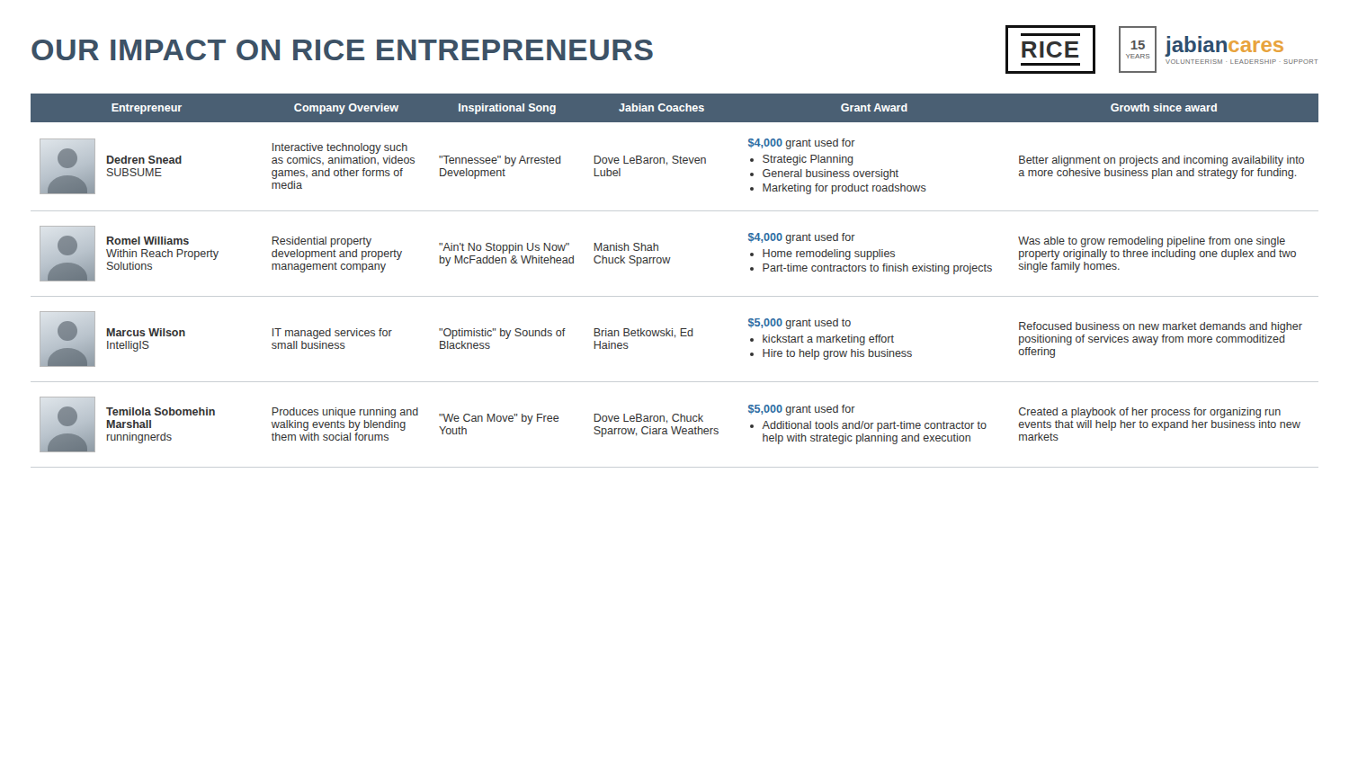Our Impact on Rice Entrepreneurs
RICE
15 YEARS
jabiancares
Volunteerism · Leadership · Support
| Entrepreneur | Company Overview | Inspirational Song | Jabian Coaches | Grant Award | Growth since award |
| --- | --- | --- | --- | --- | --- |
| Dedren Snead SUBSUME | Interactive technology such as comics, animation, videos games, and other forms of media | "Tennessee" by Arrested Development | Dove LeBaron, Steven Lubel | $4,000 grant used for Strategic Planning General business oversight Marketing for product roadshows | Better alignment on projects and incoming availability into a more cohesive business plan and strategy for funding. |
| Romel Williams Within Reach Property Solutions | Residential property development and property management company | "Ain't No Stoppin Us Now" by McFadden & Whitehead | Manish Shah Chuck Sparrow | $4,000 grant used for Home remodeling supplies Part-time contractors to finish existing projects | Was able to grow remodeling pipeline from one single property originally to three including one duplex and two single family homes. |
| Marcus Wilson IntelligIS | IT managed services for small business | "Optimistic" by Sounds of Blackness | Brian Betkowski, Ed Haines | $5,000 grant used to kickstart a marketing effort Hire to help grow his business | Refocused business on new market demands and higher positioning of services away from more commoditized offering |
| Temilola Sobomehin Marshall runningnerds | Produces unique running and walking events by blending them with social forums | "We Can Move" by Free Youth | Dove LeBaron, Chuck Sparrow, Ciara Weathers | $5,000 grant used for Additional tools and/or part-time contractor to help with strategic planning and execution | Created a playbook of her process for organizing run events that will help her to expand her business into new markets |